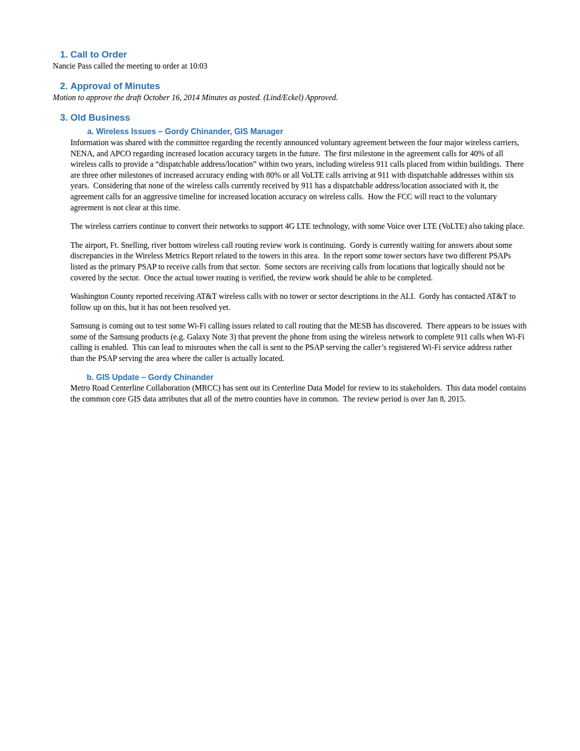Call to Order
Nancie Pass called the meeting to order at 10:03
Approval of Minutes
Motion to approve the draft October 16, 2014 Minutes as posted. (Lind/Eckel) Approved.
Old Business
Wireless Issues – Gordy Chinander, GIS Manager
Information was shared with the committee regarding the recently announced voluntary agreement between the four major wireless carriers, NENA, and APCO regarding increased location accuracy targets in the future. The first milestone in the agreement calls for 40% of all wireless calls to provide a “dispatchable address/location” within two years, including wireless 911 calls placed from within buildings. There are three other milestones of increased accuracy ending with 80% or all VoLTE calls arriving at 911 with dispatchable addresses within six years. Considering that none of the wireless calls currently received by 911 has a dispatchable address/location associated with it, the agreement calls for an aggressive timeline for increased location accuracy on wireless calls. How the FCC will react to the voluntary agreement is not clear at this time.
The wireless carriers continue to convert their networks to support 4G LTE technology, with some Voice over LTE (VoLTE) also taking place.
The airport, Ft. Snelling, river bottom wireless call routing review work is continuing. Gordy is currently waiting for answers about some discrepancies in the Wireless Metrics Report related to the towers in this area. In the report some tower sectors have two different PSAPs listed as the primary PSAP to receive calls from that sector. Some sectors are receiving calls from locations that logically should not be covered by the sector. Once the actual tower routing is verified, the review work should be able to be completed.
Washington County reported receiving AT&T wireless calls with no tower or sector descriptions in the ALI. Gordy has contacted AT&T to follow up on this, but it has not been resolved yet.
Samsung is coming out to test some Wi-Fi calling issues related to call routing that the MESB has discovered. There appears to be issues with some of the Samsung products (e.g. Galaxy Note 3) that prevent the phone from using the wireless network to complete 911 calls when Wi-Fi calling is enabled. This can lead to misroutes when the call is sent to the PSAP serving the caller’s registered Wi-Fi service address rather than the PSAP serving the area where the caller is actually located.
GIS Update – Gordy Chinander
Metro Road Centerline Collaboration (MRCC) has sent out its Centerline Data Model for review to its stakeholders. This data model contains the common core GIS data attributes that all of the metro counties have in common. The review period is over Jan 8, 2015.